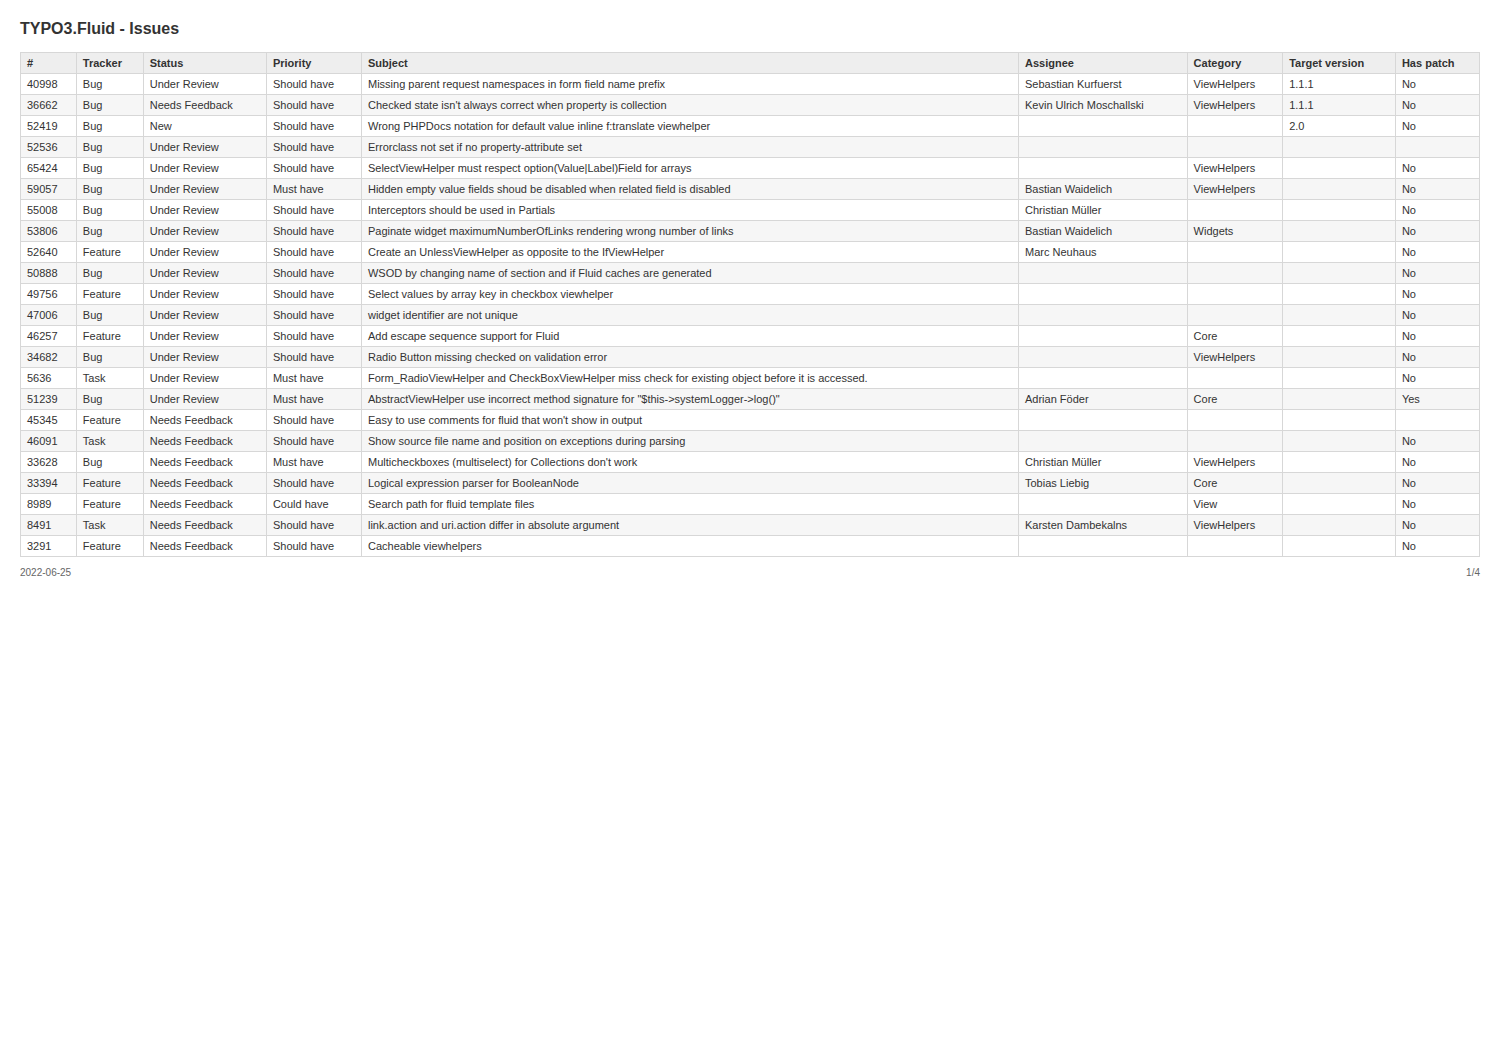TYPO3.Fluid - Issues
| # | Tracker | Status | Priority | Subject | Assignee | Category | Target version | Has patch |
| --- | --- | --- | --- | --- | --- | --- | --- | --- |
| 40998 | Bug | Under Review | Should have | Missing parent request namespaces in form field name prefix | Sebastian Kurfuerst | ViewHelpers | 1.1.1 | No |
| 36662 | Bug | Needs Feedback | Should have | Checked state isn't always correct when property is collection | Kevin Ulrich Moschallski | ViewHelpers | 1.1.1 | No |
| 52419 | Bug | New | Should have | Wrong PHPDocs notation for default value inline f:translate viewhelper | | | 2.0 | No |
| 52536 | Bug | Under Review | Should have | Errorclass not set if no property-attribute set | | | | |
| 65424 | Bug | Under Review | Should have | SelectViewHelper must respect option(Value/Label)Field for arrays | | ViewHelpers | | No |
| 59057 | Bug | Under Review | Must have | Hidden empty value fields shoud be disabled when related field is disabled | Bastian Waidelich | ViewHelpers | | No |
| 55008 | Bug | Under Review | Should have | Interceptors should be used in Partials | Christian Müller | | | No |
| 53806 | Bug | Under Review | Should have | Paginate widget maximumNumberOfLinks rendering wrong number of links | Bastian Waidelich | Widgets | | No |
| 52640 | Feature | Under Review | Should have | Create an UnlessViewHelper as opposite to the IfViewHelper | Marc Neuhaus | | | No |
| 50888 | Bug | Under Review | Should have | WSOD by changing name of section and if Fluid caches are generated | | | | No |
| 49756 | Feature | Under Review | Should have | Select values by array key in checkbox viewhelper | | | | No |
| 47006 | Bug | Under Review | Should have | widget identifier are not unique | | | | No |
| 46257 | Feature | Under Review | Should have | Add escape sequence support for Fluid | | Core | | No |
| 34682 | Bug | Under Review | Should have | Radio Button missing checked on validation error | | ViewHelpers | | No |
| 5636 | Task | Under Review | Must have | Form_RadioViewHelper and CheckBoxViewHelper miss check for existing object before it is accessed. | | | | No |
| 51239 | Bug | Under Review | Must have | AbstractViewHelper use incorrect method signature for "$this->systemLogger->log()" | Adrian Föder | Core | | Yes |
| 45345 | Feature | Needs Feedback | Should have | Easy to use comments for fluid that won't show in output | | | | |
| 46091 | Task | Needs Feedback | Should have | Show source file name and position on exceptions during parsing | | | | No |
| 33628 | Bug | Needs Feedback | Must have | Multicheckboxes (multiselect) for Collections don't work | Christian Müller | ViewHelpers | | No |
| 33394 | Feature | Needs Feedback | Should have | Logical expression parser for BooleanNode | Tobias Liebig | Core | | No |
| 8989 | Feature | Needs Feedback | Could have | Search path for fluid template files | | View | | No |
| 8491 | Task | Needs Feedback | Should have | link.action and uri.action differ in absolute argument | Karsten Dambekalns | ViewHelpers | | No |
| 3291 | Feature | Needs Feedback | Should have | Cacheable viewhelpers | | | | No |
2022-06-25 1/4